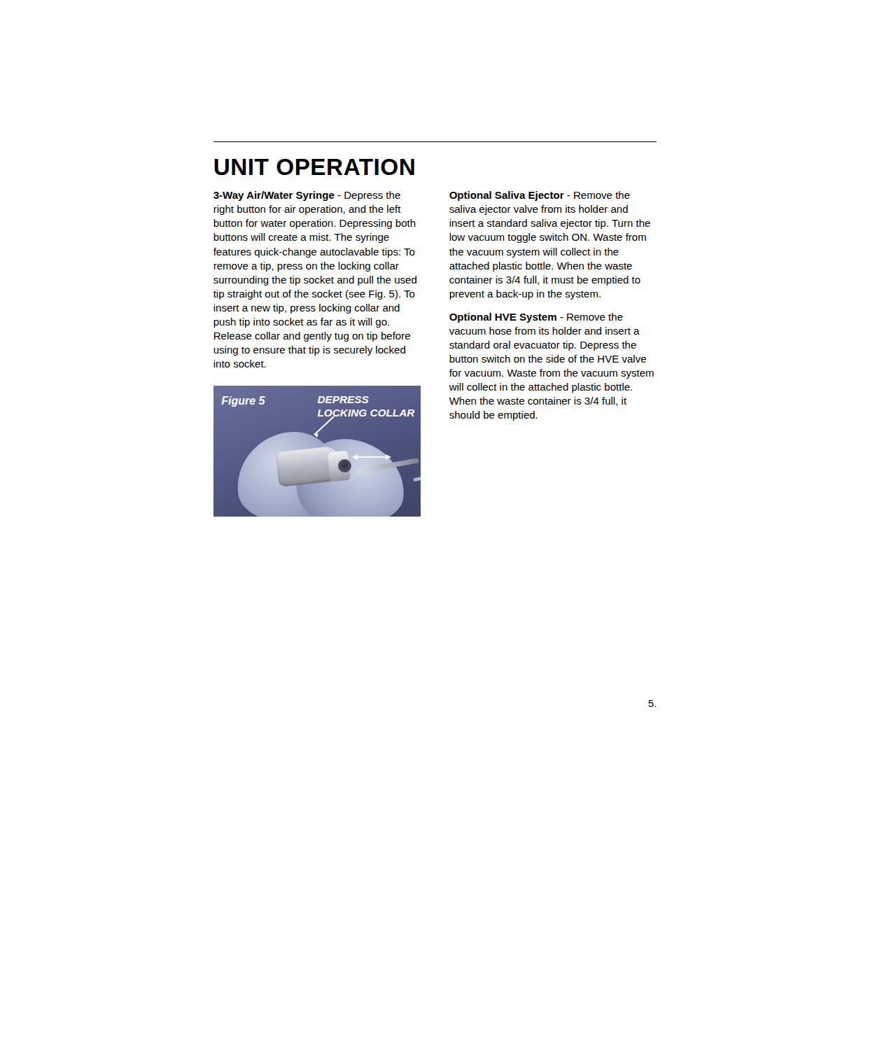UNIT OPERATION
3-Way Air/Water Syringe - Depress the right button for air operation, and the left button for water operation. Depressing both buttons will create a mist. The syringe features quick-change autoclavable tips: To remove a tip, press on the locking collar surrounding the tip socket and pull the used tip straight out of the socket (see Fig. 5). To insert a new tip, press locking collar and push tip into socket as far as it will go. Release collar and gently tug on tip before using to ensure that tip is securely locked into socket.
Figure 5
DEPRESS
LOCKING COLLAR
Optional Saliva Ejector - Remove the saliva ejector valve from its holder and insert a standard saliva ejector tip. Turn the low vacuum toggle switch ON. Waste from the vacuum system will collect in the attached plastic bottle. When the waste container is 3/4 full, it must be emptied to prevent a back-up in the system.
Optional HVE System - Remove the vacuum hose from its holder and insert a standard oral evacuator tip. Depress the button switch on the side of the HVE valve for vacuum. Waste from the vacuum system will collect in the attached plastic bottle. When the waste container is 3/4 full, it should be emptied.
5.